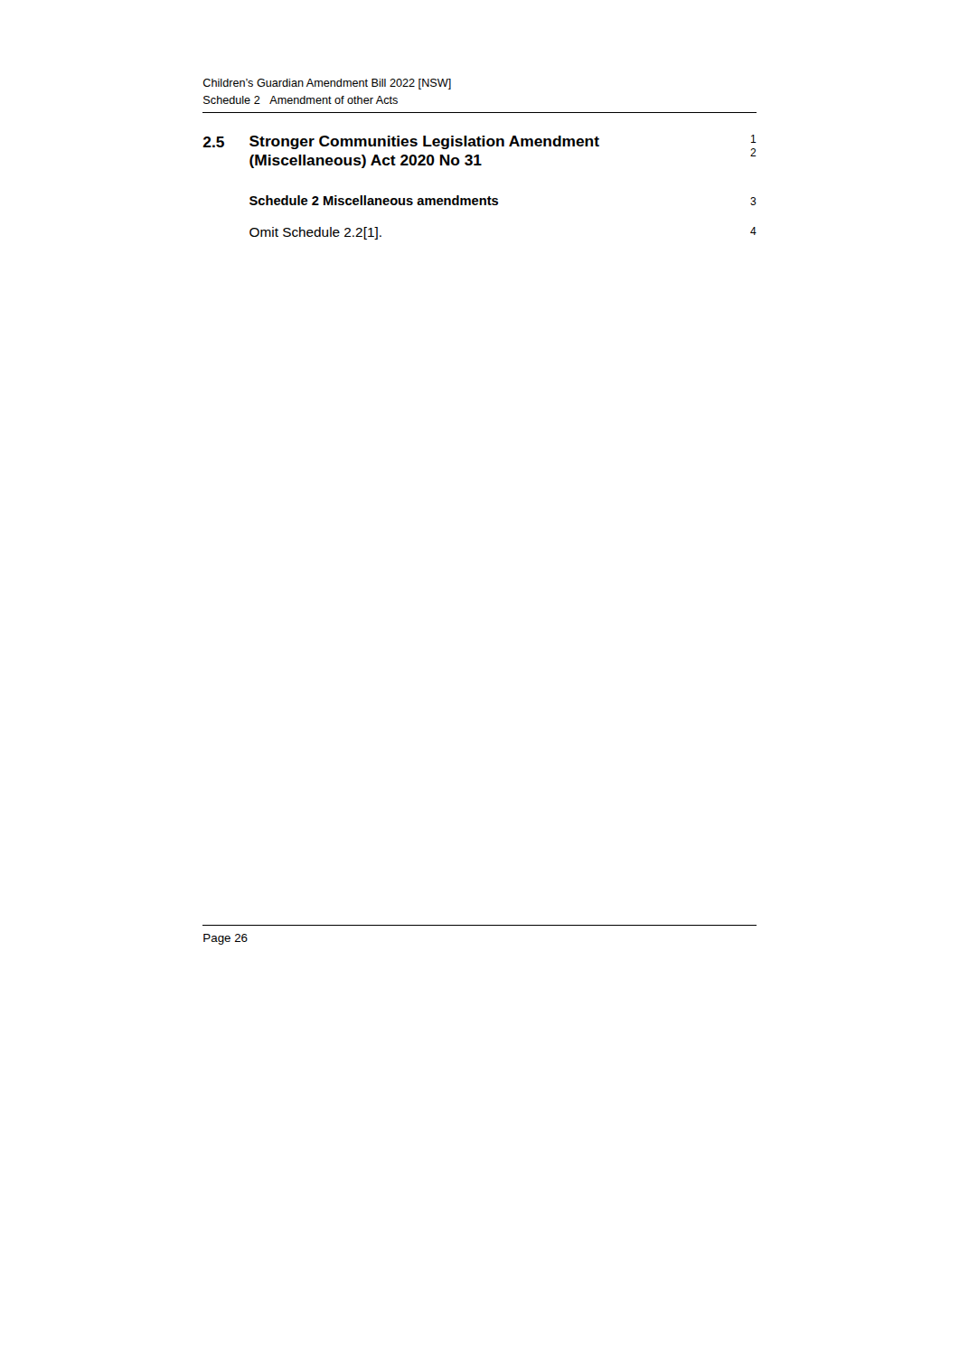Children’s Guardian Amendment Bill 2022 [NSW] Schedule 2 Amendment of other Acts
2.5
Stronger Communities Legislation Amendment (Miscellaneous) Act 2020 No 31
12
Schedule 2 Miscellaneous amendments
3
Omit Schedule 2.2[1].
4
Page 26